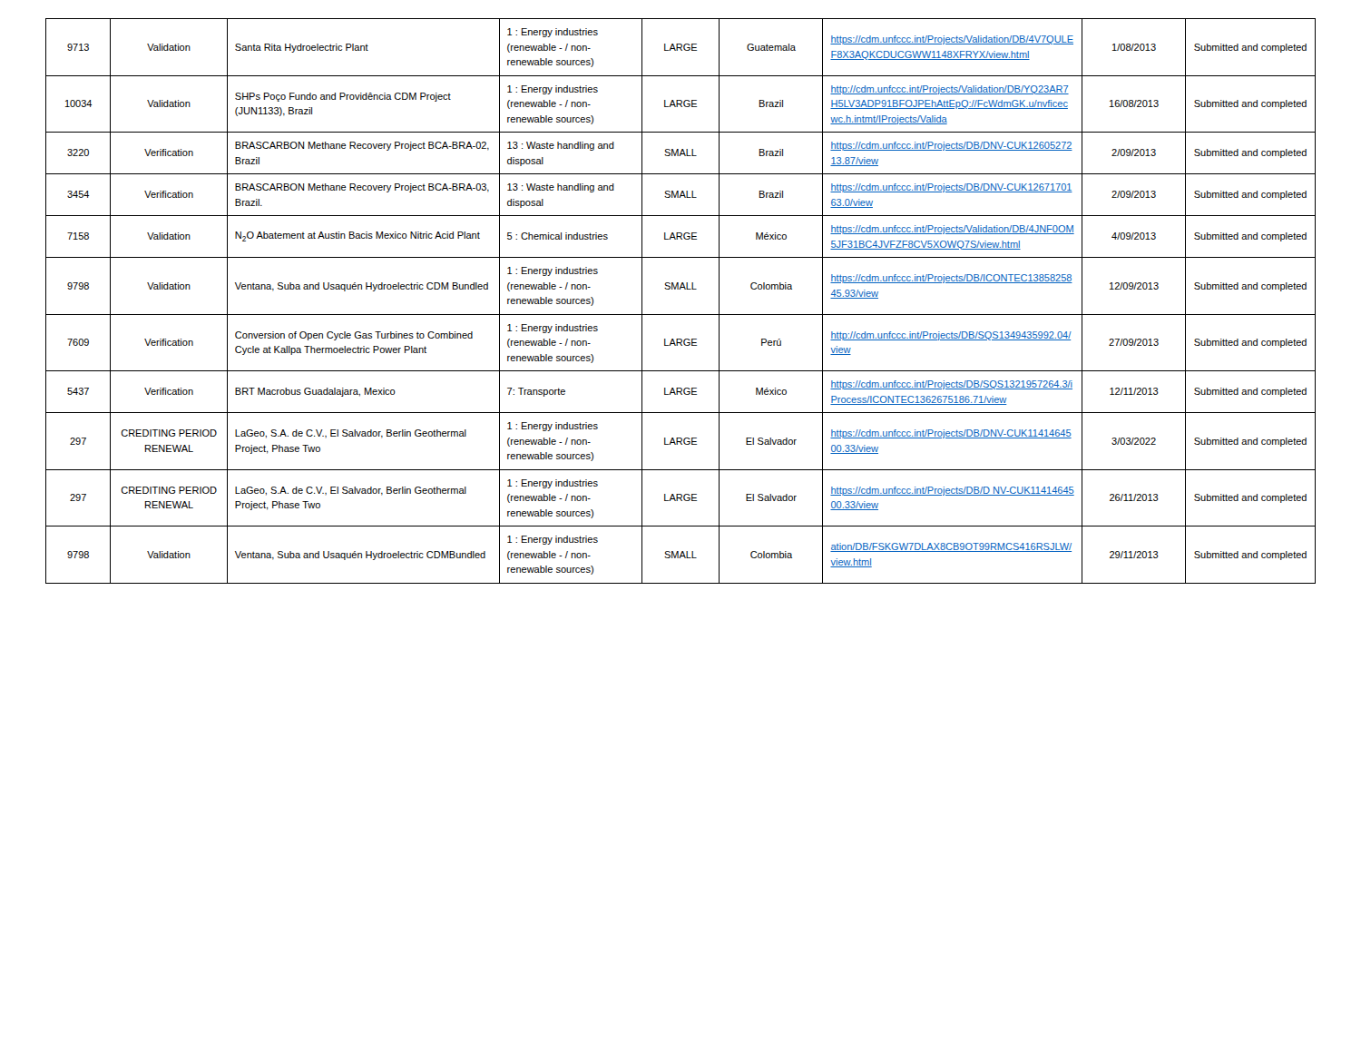| 9713 | Validation | Santa Rita Hydroelectric Plant | 1 : Energy industries (renewable - / non-renewable sources) | LARGE | Guatemala | https://cdm.unfccc.int/Projects/Validation/DB/4V7QULEF8X3AQKCDUCGWW1148XFRYX/view.html | 1/08/2013 | Submitted and completed |
| 10034 | Validation | SHPs Poço Fundo and Providência CDM Project (JUN1133), Brazil | 1 : Energy industries (renewable - / non-renewable sources) | LARGE | Brazil | http://cdm.unfccc.int/Projects/Validation/DB/YQ23AR7H5LV3ADP91BFOJPEhAttEpQ://FcWdmGK.u/nvficecwc.h.intmt/IProjects/Valida | 16/08/2013 | Submitted and completed |
| 3220 | Verification | BRASCARBON Methane Recovery Project BCA-BRA-02, Brazil | 13 : Waste handling and disposal | SMALL | Brazil | https://cdm.unfccc.int/Projects/DB/DNV-CUK1260527213.87/view | 2/09/2013 | Submitted and completed |
| 3454 | Verification | BRASCARBON Methane Recovery Project BCA-BRA-03, Brazil. | 13 : Waste handling and disposal | SMALL | Brazil | https://cdm.unfccc.int/Projects/DB/DNV-CUK1267170163.0/view | 2/09/2013 | Submitted and completed |
| 7158 | Validation | N 2 O Abatement at Austin Bacis Mexico Nitric Acid Plant | 5 : Chemical industries | LARGE | México | https://cdm.unfccc.int/Projects/Validation/DB/4JNF0OM5JF31BC4JVFZF8CV5XOWQ7S/view.html | 4/09/2013 | Submitted and completed |
| 9798 | Validation | Ventana, Suba and Usaquén Hydroelectric CDM Bundled | 1 : Energy industries (renewable - / non-renewable sources) | SMALL | Colombia | https://cdm.unfccc.int/Projects/DB/ICONTEC1385825845.93/view | 12/09/2013 | Submitted and completed |
| 7609 | Verification | Conversion of Open Cycle Gas Turbines to Combined Cycle at Kallpa Thermoelectric Power Plant | 1 : Energy industries (renewable - / non-renewable sources) | LARGE | Perú | http://cdm.unfccc.int/Projects/DB/SQS1349435992.04/view | 27/09/2013 | Submitted and completed |
| 5437 | Verification | BRT Macrobus Guadalajara, Mexico | 7: Transporte | LARGE | México | https://cdm.unfccc.int/Projects/DB/SQS1321957264.3/iProcess/ICONTEC1362675186.71/view | 12/11/2013 | Submitted and completed |
| 297 | CREDITING PERIOD RENEWAL | LaGeo, S.A. de C.V., El Salvador, Berlin Geothermal Project, Phase Two | 1 : Energy industries (renewable - / non-renewable sources) | LARGE | El Salvador | https://cdm.unfccc.int/Projects/DB/DNV-CUK1141464500.33/view | 3/03/2022 | Submitted and completed |
| 297 | CREDITING PERIOD RENEWAL | LaGeo, S.A. de C.V., El Salvador, Berlin Geothermal Project, Phase Two | 1 : Energy industries (renewable - / non-renewable sources) | LARGE | El Salvador | https://cdm.unfccc.int/Projects/DB/D NV-CUK1141464500.33/view | 26/11/2013 | Submitted and completed |
| 9798 | Validation | Ventana, Suba and Usaquén Hydroelectric CDMBundled | 1 : Energy industries (renewable - / non-renewable sources) | SMALL | Colombia | ation/DB/FSKGW7DLAX8CB9OT99RMCS416RSJLW/view.html | 29/11/2013 | Submitted and completed |